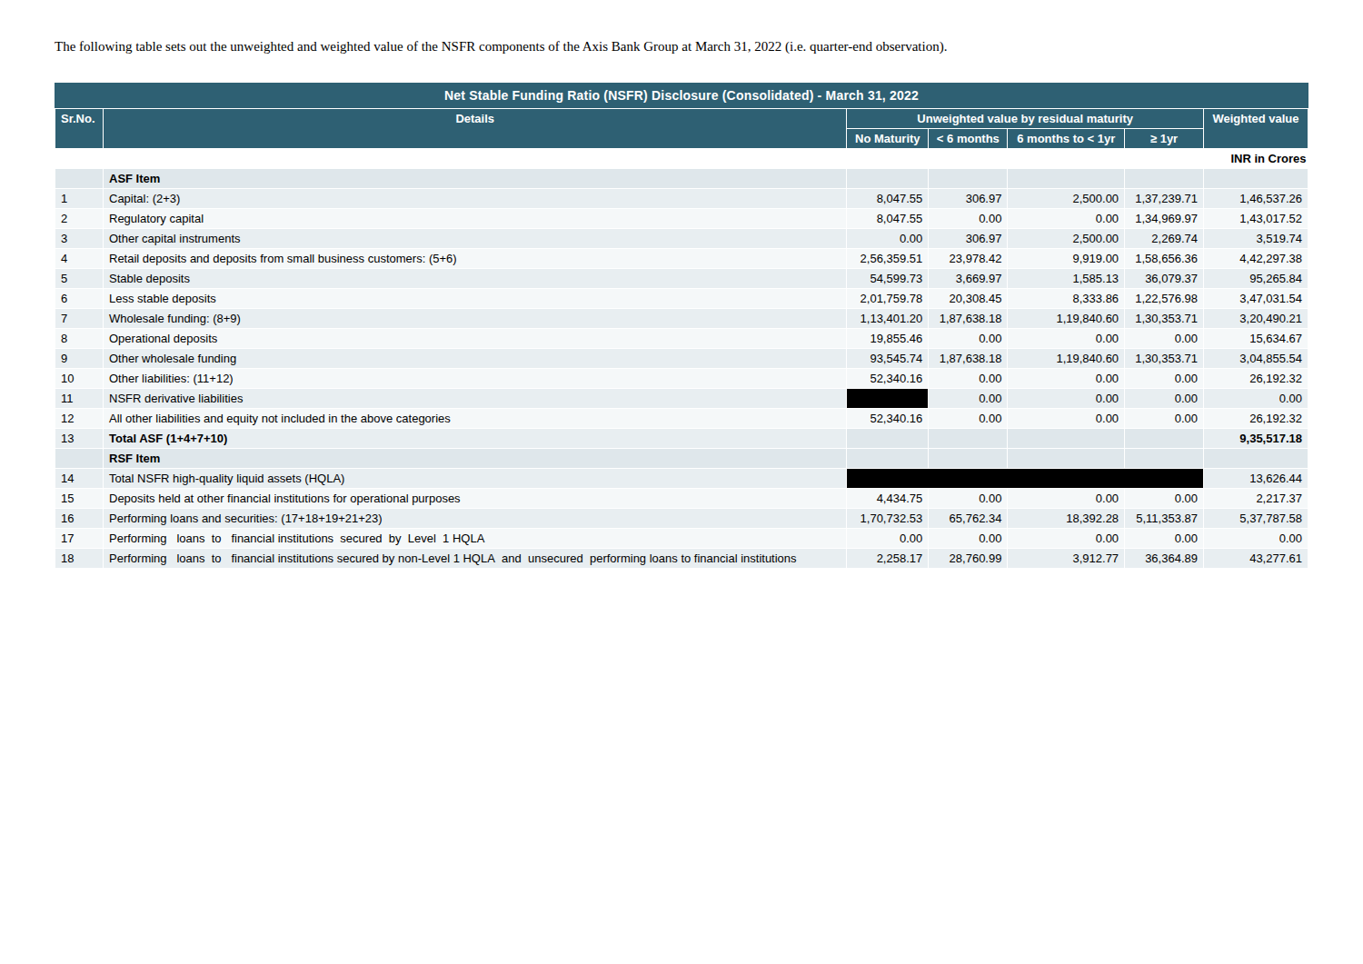The following table sets out the unweighted and weighted value of the NSFR components of the Axis Bank Group at March 31, 2022 (i.e. quarter-end observation).
Net Stable Funding Ratio (NSFR) Disclosure (Consolidated) - March 31, 2022
| INR in Crores |
| Sr.No. | Details | Unweighted value by residual maturity | Weighted value |
| No Maturity | < 6 months | 6 months to < 1yr | ≥ 1yr |
| | ASF Item | | | | | |
| 1 | Capital: (2+3) | 8,047.55 | 306.97 | 2,500.00 | 1,37,239.71 | 1,46,537.26 |
| 2 | Regulatory capital | 8,047.55 | 0.00 | 0.00 | 1,34,969.97 | 1,43,017.52 |
| 3 | Other capital instruments | 0.00 | 306.97 | 2,500.00 | 2,269.74 | 3,519.74 |
| 4 | Retail deposits and deposits from small business customers: (5+6) | 2,56,359.51 | 23,978.42 | 9,919.00 | 1,58,656.36 | 4,42,297.38 |
| 5 | Stable deposits | 54,599.73 | 3,669.97 | 1,585.13 | 36,079.37 | 95,265.84 |
| 6 | Less stable deposits | 2,01,759.78 | 20,308.45 | 8,333.86 | 1,22,576.98 | 3,47,031.54 |
| 7 | Wholesale funding: (8+9) | 1,13,401.20 | 1,87,638.18 | 1,19,840.60 | 1,30,353.71 | 3,20,490.21 |
| 8 | Operational deposits | 19,855.46 | 0.00 | 0.00 | 0.00 | 15,634.67 |
| 9 | Other wholesale funding | 93,545.74 | 1,87,638.18 | 1,19,840.60 | 1,30,353.71 | 3,04,855.54 |
| 10 | Other liabilities: (11+12) | 52,340.16 | 0.00 | 0.00 | 0.00 | 26,192.32 |
| 11 | NSFR derivative liabilities | | 0.00 | 0.00 | 0.00 | 0.00 |
| 12 | All other liabilities and equity not included in the above categories | 52,340.16 | 0.00 | 0.00 | 0.00 | 26,192.32 |
| 13 | Total ASF (1+4+7+10) | | | | | 9,35,517.18 |
| | RSF Item | | | | | |
| 14 | Total NSFR high-quality liquid assets (HQLA) | | 13,626.44 |
| 15 | Deposits held at other financial institutions for operational purposes | 4,434.75 | 0.00 | 0.00 | 0.00 | 2,217.37 |
| 16 | Performing loans and securities: (17+18+19+21+23) | 1,70,732.53 | 65,762.34 | 18,392.28 | 5,11,353.87 | 5,37,787.58 |
| 17 | Performing loans to financial institutions secured by Level 1 HQLA | 0.00 | 0.00 | 0.00 | 0.00 | 0.00 |
| 18 | Performing loans to financial institutions secured by non-Level 1 HQLA and unsecured performing loans to financial institutions | 2,258.17 | 28,760.99 | 3,912.77 | 36,364.89 | 43,277.61 |